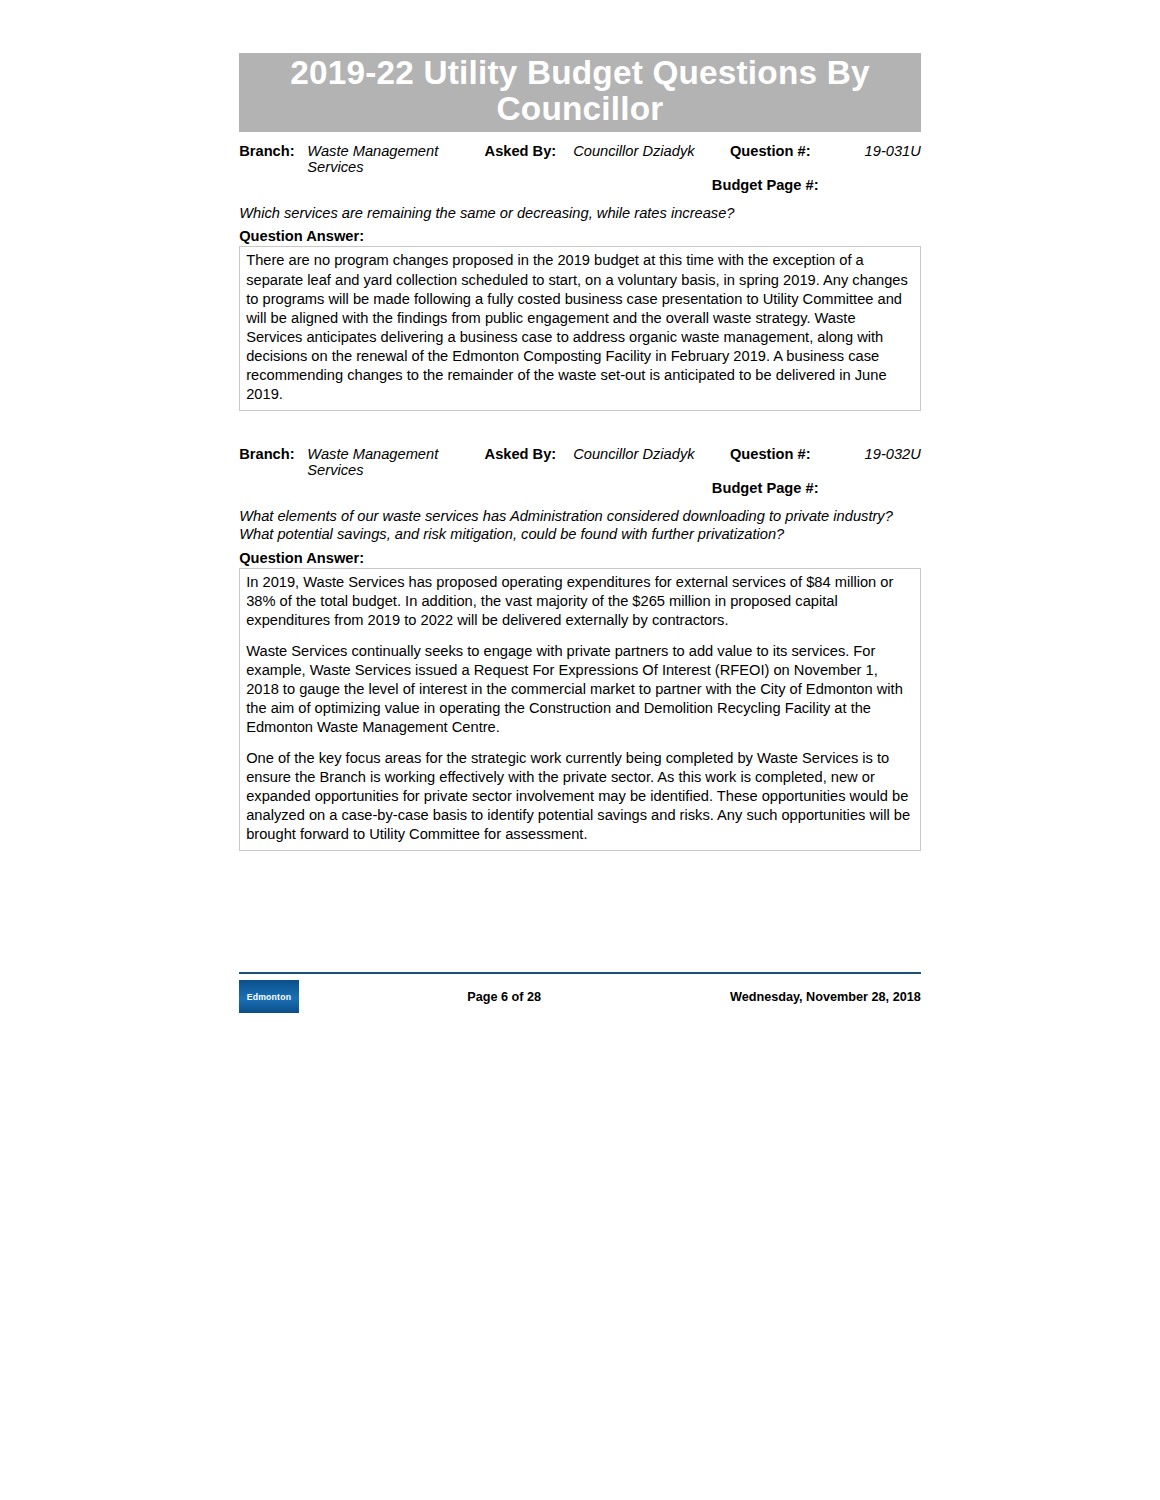2019-22 Utility Budget Questions By Councillor
| Branch: | Waste Management Services | Asked By: | Councillor Dziadyk | Question #: | 19-031U |
| | Budget Page #: | |
Which services are remaining the same or decreasing, while rates increase?
Question Answer:
There are no program changes proposed in the 2019 budget at this time with the exception of a separate leaf and yard collection scheduled to start, on a voluntary basis, in spring 2019. Any changes to programs will be made following a fully costed business case presentation to Utility Committee and will be aligned with the findings from public engagement and the overall waste strategy. Waste Services anticipates delivering a business case to address organic waste management, along with decisions on the renewal of the Edmonton Composting Facility in February 2019. A business case recommending changes to the remainder of the waste set-out is anticipated to be delivered in June 2019.
| Branch: | Waste Management Services | Asked By: | Councillor Dziadyk | Question #: | 19-032U |
| | Budget Page #: | |
What elements of our waste services has Administration considered downloading to private industry? What potential savings, and risk mitigation, could be found with further privatization?
Question Answer:
In 2019, Waste Services has proposed operating expenditures for external services of $84 million or 38% of the total budget. In addition, the vast majority of the $265 million in proposed capital expenditures from 2019 to 2022 will be delivered externally by contractors.
Waste Services continually seeks to engage with private partners to add value to its services. For example, Waste Services issued a Request For Expressions Of Interest (RFEOI) on November 1, 2018 to gauge the level of interest in the commercial market to partner with the City of Edmonton with the aim of optimizing value in operating the Construction and Demolition Recycling Facility at the Edmonton Waste Management Centre.
One of the key focus areas for the strategic work currently being completed by Waste Services is to ensure the Branch is working effectively with the private sector. As this work is completed, new or expanded opportunities for private sector involvement may be identified. These opportunities would be analyzed on a case-by-case basis to identify potential savings and risks. Any such opportunities will be brought forward to Utility Committee for assessment.
Edmonton
Page 6 of 28
Wednesday, November 28, 2018